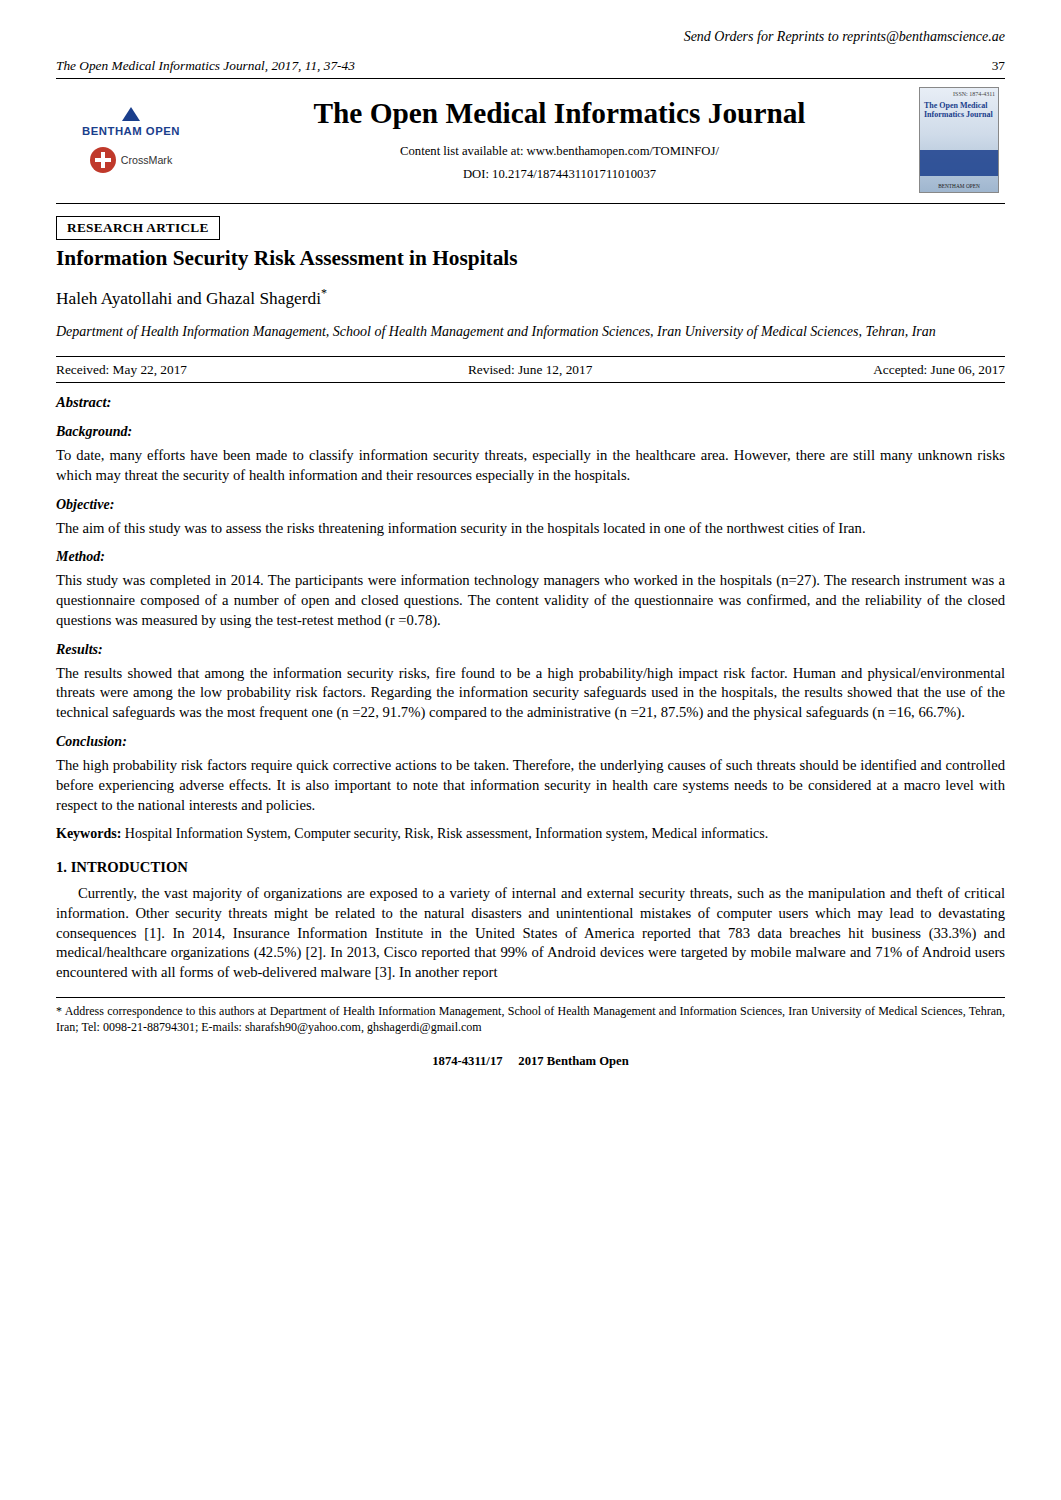Send Orders for Reprints to reprints@benthamscience.ae
The Open Medical Informatics Journal, 2017, 11, 37-43 37
BENTHAM OPEN
CrossMark
The Open Medical Informatics Journal
Content list available at: www.benthamopen.com/TOMINFOJ/
DOI: 10.2174/1874431101711010037
ISSN: 1874-4311
The Open Medical Informatics Journal
BENTHAM OPEN
RESEARCH ARTICLE
Information Security Risk Assessment in Hospitals
Haleh Ayatollahi and Ghazal Shagerdi*
Department of Health Information Management, School of Health Management and Information Sciences, Iran University of Medical Sciences, Tehran, Iran
Received: May 22, 2017 Revised: June 12, 2017 Accepted: June 06, 2017
Abstract:
Background:
To date, many efforts have been made to classify information security threats, especially in the healthcare area. However, there are still many unknown risks which may threat the security of health information and their resources especially in the hospitals.
Objective:
The aim of this study was to assess the risks threatening information security in the hospitals located in one of the northwest cities of Iran.
Method:
This study was completed in 2014. The participants were information technology managers who worked in the hospitals (n=27). The research instrument was a questionnaire composed of a number of open and closed questions. The content validity of the questionnaire was confirmed, and the reliability of the closed questions was measured by using the test-retest method (r =0.78).
Results:
The results showed that among the information security risks, fire found to be a high probability/high impact risk factor. Human and physical/environmental threats were among the low probability risk factors. Regarding the information security safeguards used in the hospitals, the results showed that the use of the technical safeguards was the most frequent one (n =22, 91.7%) compared to the administrative (n =21, 87.5%) and the physical safeguards (n =16, 66.7%).
Conclusion:
The high probability risk factors require quick corrective actions to be taken. Therefore, the underlying causes of such threats should be identified and controlled before experiencing adverse effects. It is also important to note that information security in health care systems needs to be considered at a macro level with respect to the national interests and policies.
Keywords: Hospital Information System, Computer security, Risk, Risk assessment, Information system, Medical informatics.
1. INTRODUCTION
Currently, the vast majority of organizations are exposed to a variety of internal and external security threats, such as the manipulation and theft of critical information. Other security threats might be related to the natural disasters and unintentional mistakes of computer users which may lead to devastating consequences [1]. In 2014, Insurance Information Institute in the United States of America reported that 783 data breaches hit business (33.3%) and medical/healthcare organizations (42.5%) [2]. In 2013, Cisco reported that 99% of Android devices were targeted by mobile malware and 71% of Android users encountered with all forms of web-delivered malware [3]. In another report
* Address correspondence to this authors at Department of Health Information Management, School of Health Management and Information Sciences, Iran University of Medical Sciences, Tehran, Iran; Tel: 0098-21-88794301; E-mails: sharafsh90@yahoo.com, ghshagerdi@gmail.com
1874-4311/17 2017 Bentham Open